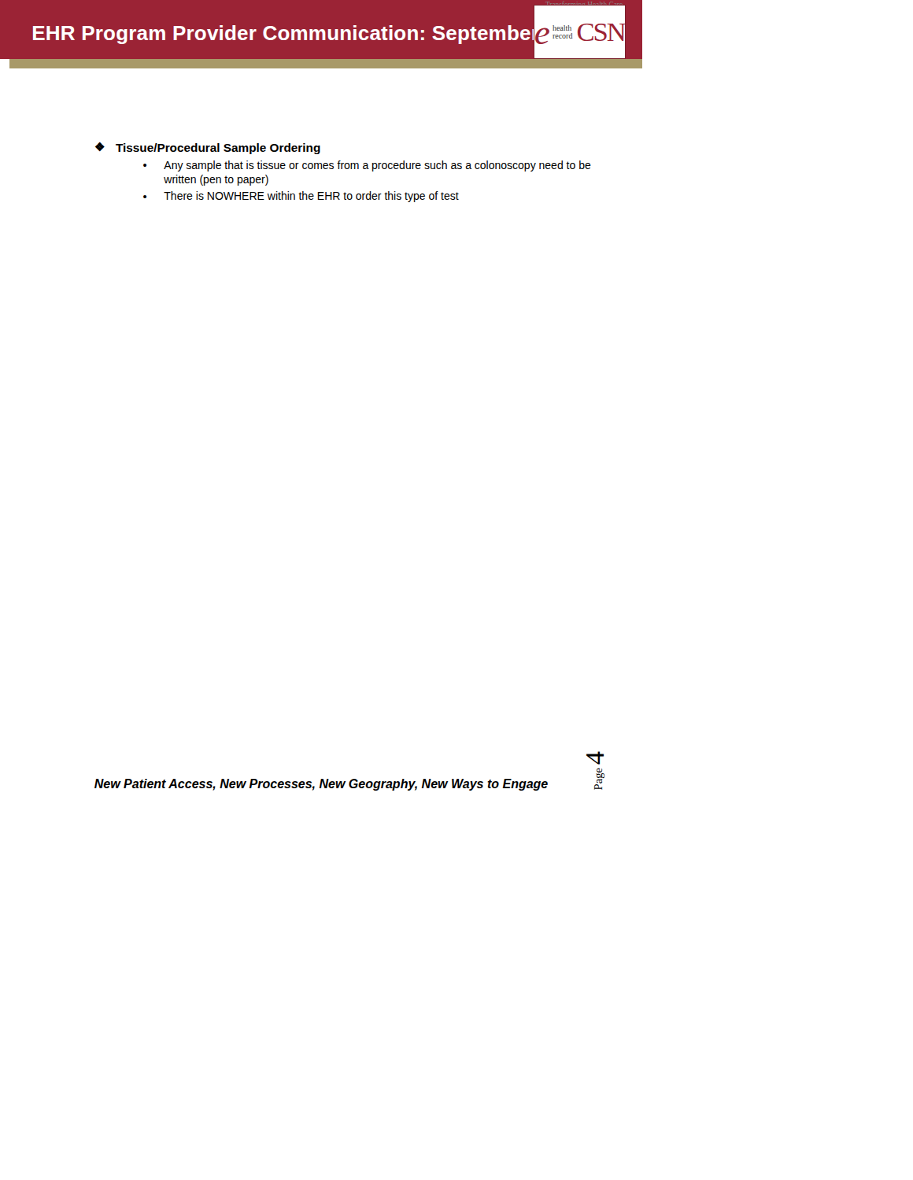EHR Program Provider Communication: September 18, 2012
Transforming Health Care
e
health record
CSN
❖ Tissue/Procedural Sample Ordering
Any sample that is tissue or comes from a procedure such as a colonoscopy need to be written (pen to paper)
There is NOWHERE within the EHR to order this type of test
Page 4
New Patient Access, New Processes, New Geography, New Ways to Engage